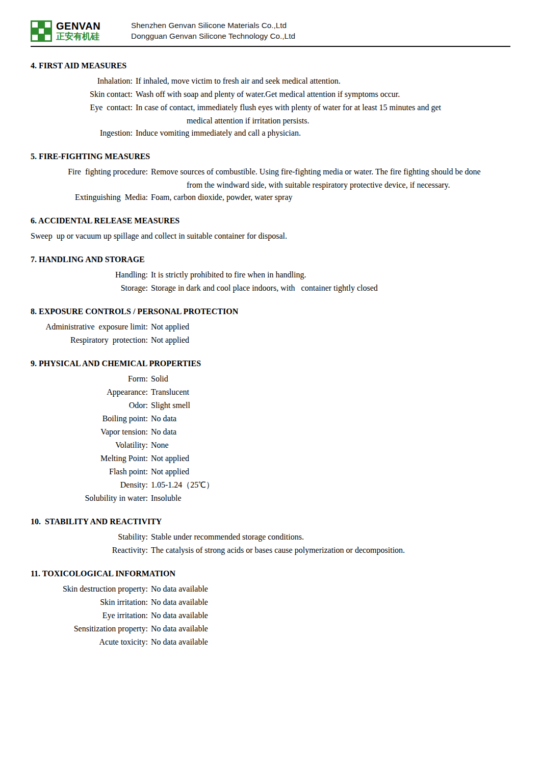GENVAN
正安有机硅
Shenzhen Genvan Silicone Materials Co.,Ltd
Dongguan Genvan Silicone Technology Co.,Ltd
4. FIRST AID MEASURES
Inhalation:
If inhaled, move victim to fresh air and seek medical attention.
Skin contact:
Wash off with soap and plenty of water.Get medical attention if symptoms occur.
Eye contact:
In case of contact, immediately flush eyes with plenty of water for at least 15 minutes and get
medical attention if irritation persists.
Ingestion:
Induce vomiting immediately and call a physician.
5. FIRE-FIGHTING MEASURES
Fire fighting procedure:
Remove sources of combustible. Using fire-fighting media or water. The fire fighting should be done
from the windward side, with suitable respiratory protective device, if necessary.
Extinguishing Media:
Foam, carbon dioxide, powder, water spray
6. ACCIDENTAL RELEASE MEASURES
Sweep up or vacuum up spillage and collect in suitable container for disposal.
7. HANDLING AND STORAGE
Handling:
It is strictly prohibited to fire when in handling.
Storage:
Storage in dark and cool place indoors, with container tightly closed
8. EXPOSURE CONTROLS / PERSONAL PROTECTION
Administrative exposure limit:
Not applied
Respiratory protection:
Not applied
9. PHYSICAL AND CHEMICAL PROPERTIES
Form:
Solid
Appearance:
Translucent
Odor:
Slight smell
Boiling point:
No data
Vapor tension:
No data
Volatility:
None
Melting Point:
Not applied
Flash point:
Not applied
Density:
1.05-1.24（25℃）
Solubility in water:
Insoluble
10. STABILITY AND REACTIVITY
Stability:
Stable under recommended storage conditions.
Reactivity:
The catalysis of strong acids or bases cause polymerization or decomposition.
11. TOXICOLOGICAL INFORMATION
Skin destruction property:
No data available
Skin irritation:
No data available
Eye irritation:
No data available
Sensitization property:
No data available
Acute toxicity:
No data available